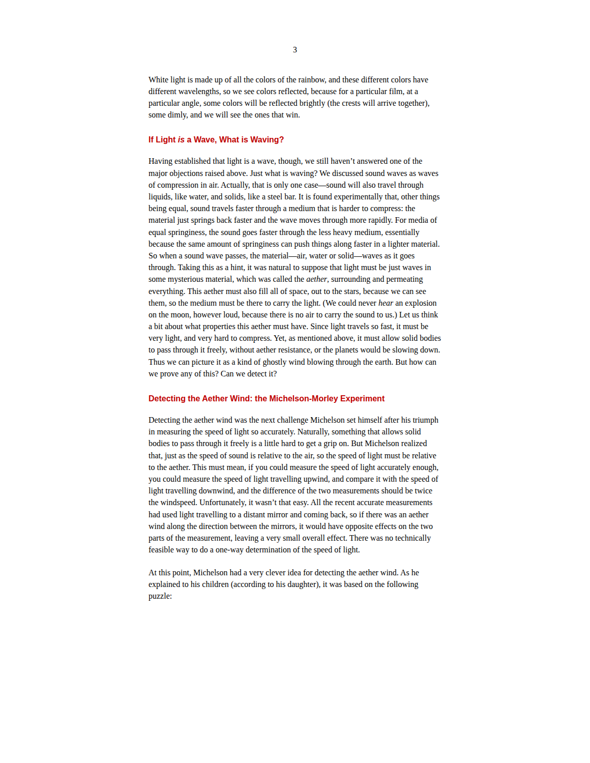3
White light is made up of all the colors of the rainbow, and these different colors have different wavelengths, so we see colors reflected, because for a particular film, at a particular angle, some colors will be reflected brightly (the crests will arrive together), some dimly, and we will see the ones that win.
If Light is a Wave, What is Waving?
Having established that light is a wave, though, we still haven’t answered one of the major objections raised above. Just what is waving? We discussed sound waves as waves of compression in air. Actually, that is only one case—sound will also travel through liquids, like water, and solids, like a steel bar. It is found experimentally that, other things being equal, sound travels faster through a medium that is harder to compress: the material just springs back faster and the wave moves through more rapidly. For media of equal springiness, the sound goes faster through the less heavy medium, essentially because the same amount of springiness can push things along faster in a lighter material. So when a sound wave passes, the material—air, water or solid—waves as it goes through. Taking this as a hint, it was natural to suppose that light must be just waves in some mysterious material, which was called the aether, surrounding and permeating everything. This aether must also fill all of space, out to the stars, because we can see them, so the medium must be there to carry the light. (We could never hear an explosion on the moon, however loud, because there is no air to carry the sound to us.) Let us think a bit about what properties this aether must have. Since light travels so fast, it must be very light, and very hard to compress. Yet, as mentioned above, it must allow solid bodies to pass through it freely, without aether resistance, or the planets would be slowing down. Thus we can picture it as a kind of ghostly wind blowing through the earth. But how can we prove any of this? Can we detect it?
Detecting the Aether Wind: the Michelson-Morley Experiment
Detecting the aether wind was the next challenge Michelson set himself after his triumph in measuring the speed of light so accurately. Naturally, something that allows solid bodies to pass through it freely is a little hard to get a grip on. But Michelson realized that, just as the speed of sound is relative to the air, so the speed of light must be relative to the aether. This must mean, if you could measure the speed of light accurately enough, you could measure the speed of light travelling upwind, and compare it with the speed of light travelling downwind, and the difference of the two measurements should be twice the windspeed. Unfortunately, it wasn’t that easy. All the recent accurate measurements had used light travelling to a distant mirror and coming back, so if there was an aether wind along the direction between the mirrors, it would have opposite effects on the two parts of the measurement, leaving a very small overall effect. There was no technically feasible way to do a one-way determination of the speed of light.
At this point, Michelson had a very clever idea for detecting the aether wind. As he explained to his children (according to his daughter), it was based on the following puzzle: